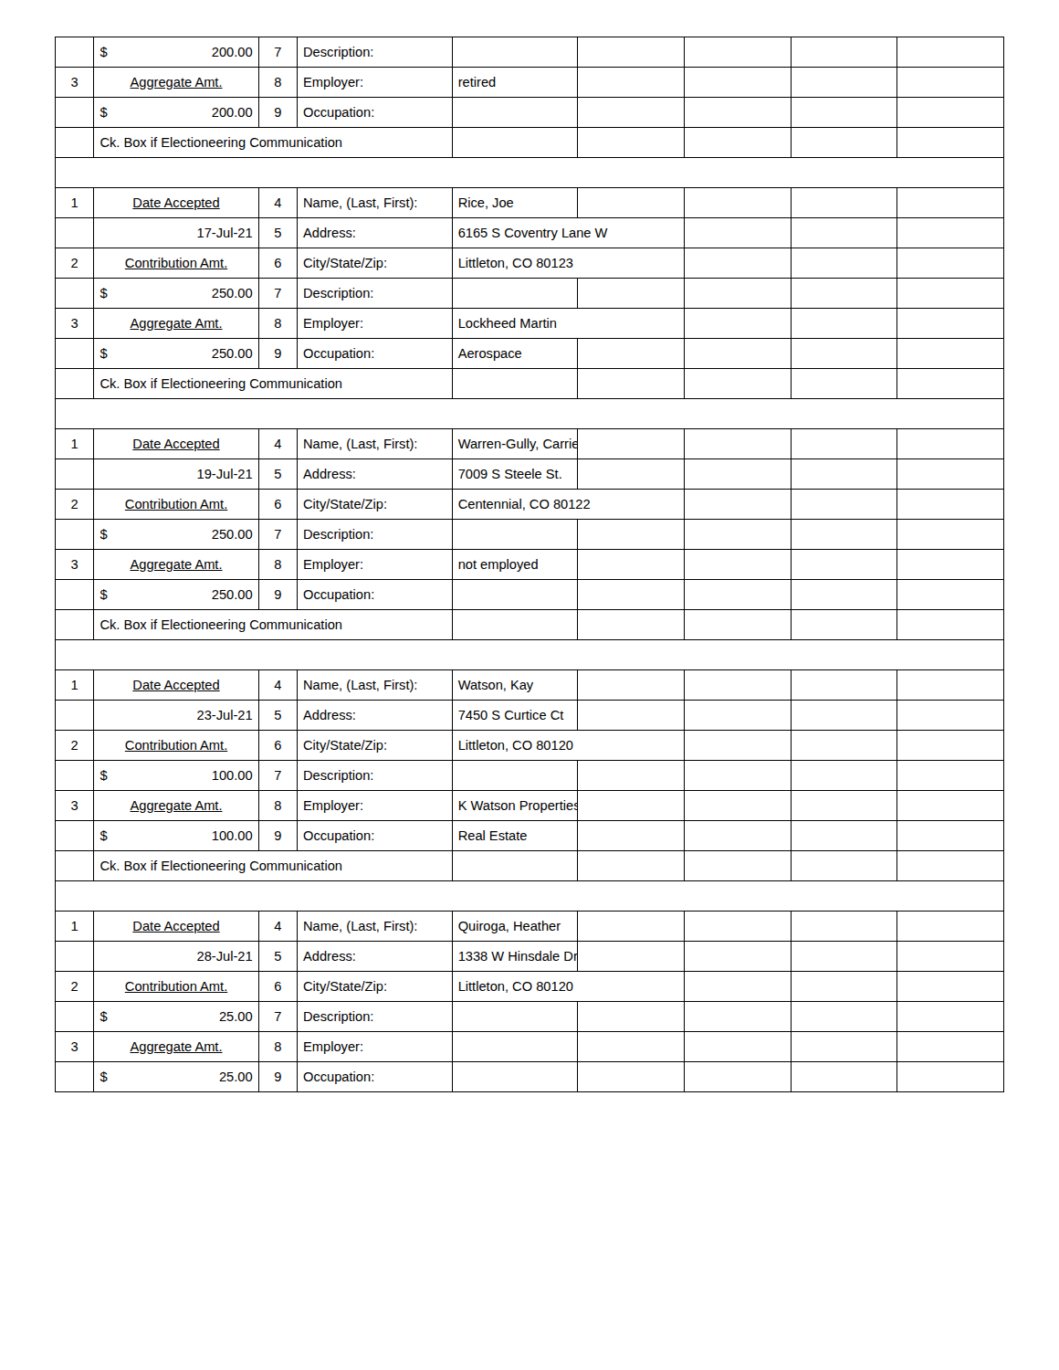| | $ 200.00 | 7 | Description: | | | | | |
| 3 | Aggregate Amt. | 8 | Employer: | retired | | | | |
| | $ 200.00 | 9 | Occupation: | | | | | |
| | Ck. Box if Electioneering Communication | | | | | |
| 1 | Date Accepted | 4 | Name, (Last, First): | Rice, Joe | | | | |
| | 17-Jul-21 | 5 | Address: | 6165 S Coventry Lane W | | | |
| 2 | Contribution Amt. | 6 | City/State/Zip: | Littleton, CO 80123 | | | |
| | $ 250.00 | 7 | Description: | | | | | |
| 3 | Aggregate Amt. | 8 | Employer: | Lockheed Martin | | | |
| | $ 250.00 | 9 | Occupation: | Aerospace | | | | |
| | Ck. Box if Electioneering Communication | | | | | |
| 1 | Date Accepted | 4 | Name, (Last, First): | Warren-Gully, Carrie | | | | |
| | 19-Jul-21 | 5 | Address: | 7009 S Steele St. | | | | |
| 2 | Contribution Amt. | 6 | City/State/Zip: | Centennial, CO 80122 | | | |
| | $ 250.00 | 7 | Description: | | | | | |
| 3 | Aggregate Amt. | 8 | Employer: | not employed | | | | |
| | $ 250.00 | 9 | Occupation: | | | | | |
| | Ck. Box if Electioneering Communication | | | | | |
| 1 | Date Accepted | 4 | Name, (Last, First): | Watson, Kay | | | | |
| | 23-Jul-21 | 5 | Address: | 7450 S Curtice Ct | | | | |
| 2 | Contribution Amt. | 6 | City/State/Zip: | Littleton, CO 80120 | | | |
| | $ 100.00 | 7 | Description: | | | | | |
| 3 | Aggregate Amt. | 8 | Employer: | K Watson Properties | | | | |
| | $ 100.00 | 9 | Occupation: | Real Estate | | | | |
| | Ck. Box if Electioneering Communication | | | | | |
| 1 | Date Accepted | 4 | Name, (Last, First): | Quiroga, Heather | | | | |
| | 28-Jul-21 | 5 | Address: | 1338 W Hinsdale Dr | | | | |
| 2 | Contribution Amt. | 6 | City/State/Zip: | Littleton, CO 80120 | | | |
| | $ 25.00 | 7 | Description: | | | | | |
| 3 | Aggregate Amt. | 8 | Employer: | | | | | |
| | $ 25.00 | 9 | Occupation: | | | | | |